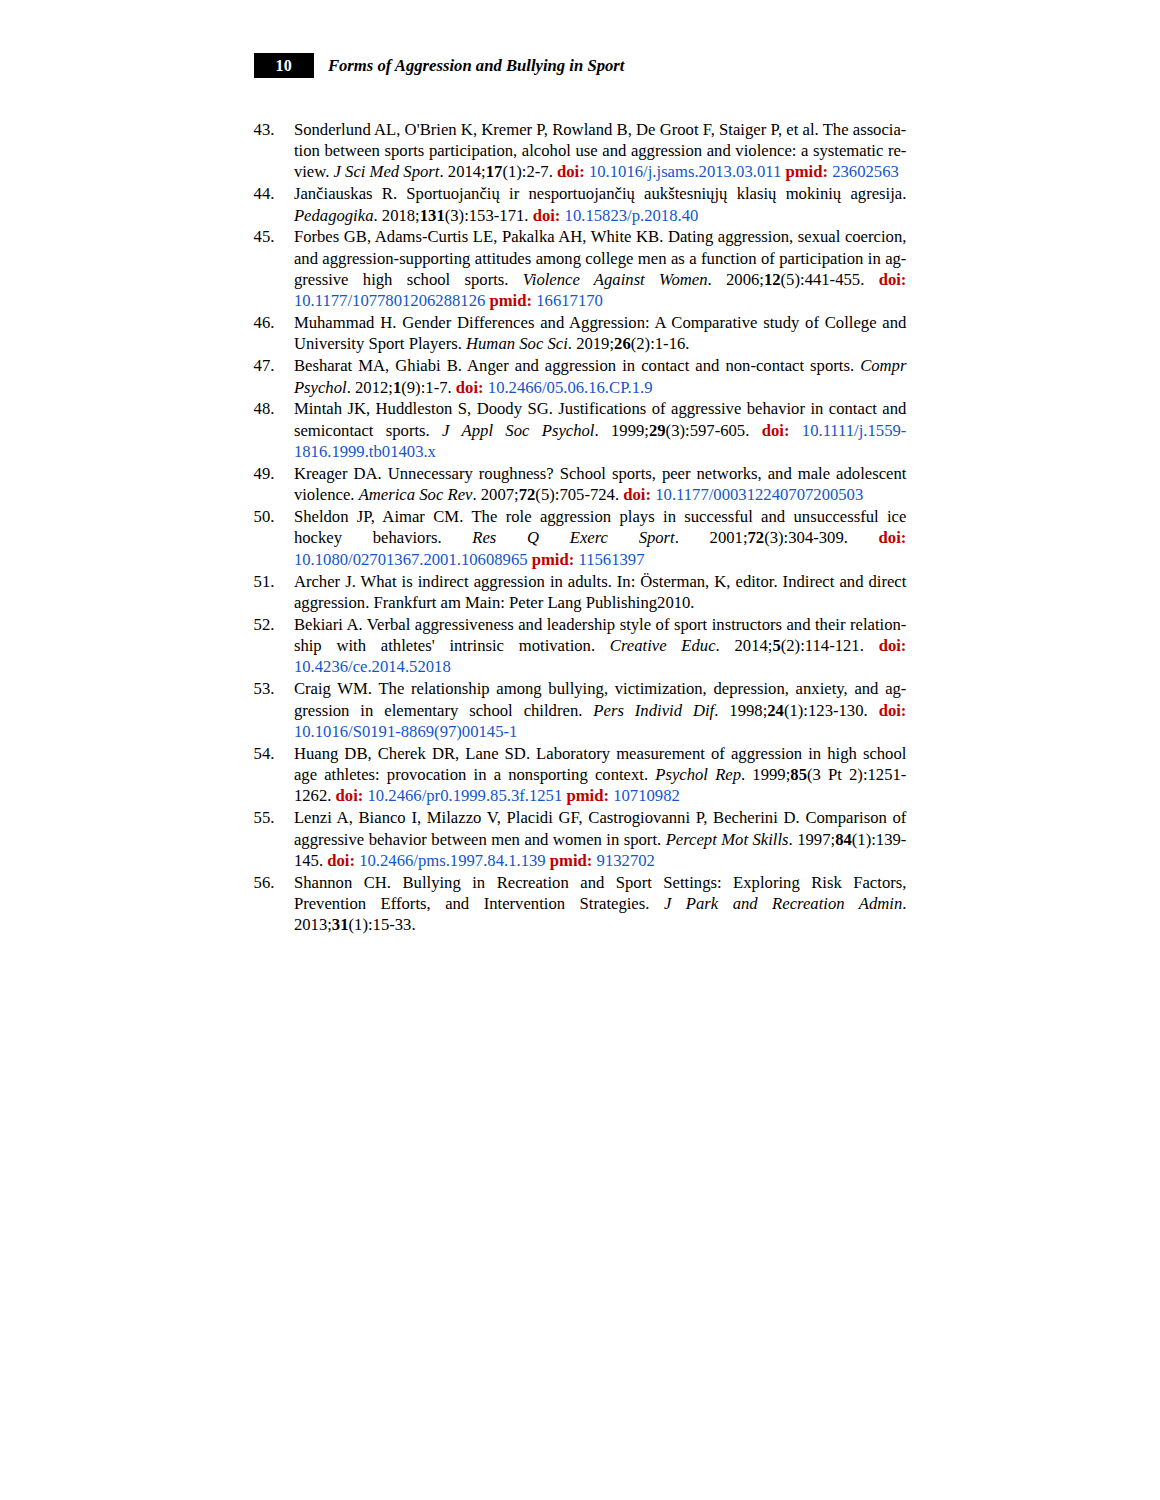10
Forms of Aggression and Bullying in Sport
43. Sonderlund AL, O'Brien K, Kremer P, Rowland B, De Groot F, Staiger P, et al. The association between sports participation, alcohol use and aggression and violence: a systematic review. J Sci Med Sport. 2014;17(1):2-7. doi: 10.1016/j.jsams.2013.03.011 pmid: 23602563
44. Jančiauskas R. Sportuojančių ir nesportuojančių aukštesniųjų klasių mokinių agresija. Pedagogika. 2018;131(3):153-171. doi: 10.15823/p.2018.40
45. Forbes GB, Adams-Curtis LE, Pakalka AH, White KB. Dating aggression, sexual coercion, and aggression-supporting attitudes among college men as a function of participation in aggressive high school sports. Violence Against Women. 2006;12(5):441-455. doi: 10.1177/1077801206288126 pmid: 16617170
46. Muhammad H. Gender Differences and Aggression: A Comparative study of College and University Sport Players. Human Soc Sci. 2019;26(2):1-16.
47. Besharat MA, Ghiabi B. Anger and aggression in contact and non-contact sports. Compr Psychol. 2012;1(9):1-7. doi: 10.2466/05.06.16.CP.1.9
48. Mintah JK, Huddleston S, Doody SG. Justifications of aggressive behavior in contact and semicontact sports. J Appl Soc Psychol. 1999;29(3):597-605. doi: 10.1111/j.1559-1816.1999.tb01403.x
49. Kreager DA. Unnecessary roughness? School sports, peer networks, and male adolescent violence. America Soc Rev. 2007;72(5):705-724. doi: 10.1177/000312240707200503
50. Sheldon JP, Aimar CM. The role aggression plays in successful and unsuccessful ice hockey behaviors. Res Q Exerc Sport. 2001;72(3):304-309. doi: 10.1080/02701367.2001.10608965 pmid: 11561397
51. Archer J. What is indirect aggression in adults. In: Österman, K, editor. Indirect and direct aggression. Frankfurt am Main: Peter Lang Publishing2010.
52. Bekiari A. Verbal aggressiveness and leadership style of sport instructors and their relationship with athletes' intrinsic motivation. Creative Educ. 2014;5(2):114-121. doi: 10.4236/ce.2014.52018
53. Craig WM. The relationship among bullying, victimization, depression, anxiety, and aggression in elementary school children. Pers Individ Dif. 1998;24(1):123-130. doi: 10.1016/S0191-8869(97)00145-1
54. Huang DB, Cherek DR, Lane SD. Laboratory measurement of aggression in high school age athletes: provocation in a nonsporting context. Psychol Rep. 1999;85(3 Pt 2):1251-1262. doi: 10.2466/pr0.1999.85.3f.1251 pmid: 10710982
55. Lenzi A, Bianco I, Milazzo V, Placidi GF, Castrogiovanni P, Becherini D. Comparison of aggressive behavior between men and women in sport. Percept Mot Skills. 1997;84(1):139-145. doi: 10.2466/pms.1997.84.1.139 pmid: 9132702
56. Shannon CH. Bullying in Recreation and Sport Settings: Exploring Risk Factors, Prevention Efforts, and Intervention Strategies. J Park and Recreation Admin. 2013;31(1):15-33.